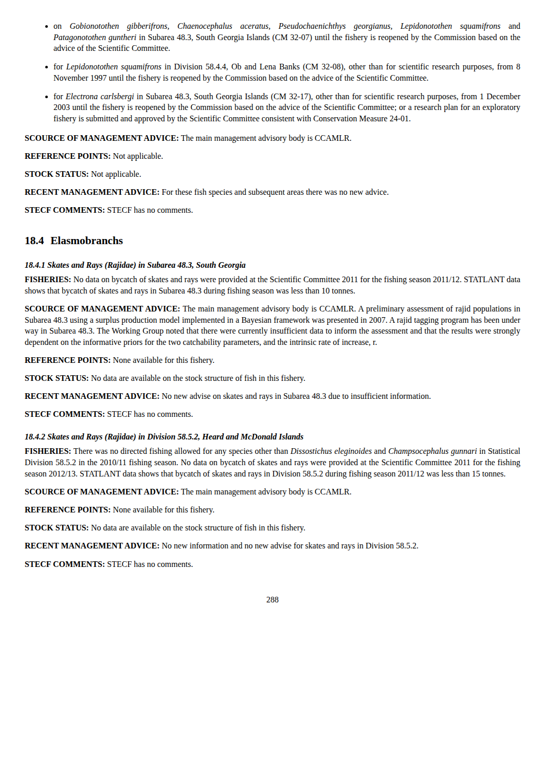on Gobionotothen gibberifrons, Chaenocephalus aceratus, Pseudochaenichthys georgianus, Lepidonotothen squamifrons and Patagonotothen guntheri in Subarea 48.3, South Georgia Islands (CM 32-07) until the fishery is reopened by the Commission based on the advice of the Scientific Committee.
for Lepidonotothen squamifrons in Division 58.4.4, Ob and Lena Banks (CM 32-08), other than for scientific research purposes, from 8 November 1997 until the fishery is reopened by the Commission based on the advice of the Scientific Committee.
for Electrona carlsbergi in Subarea 48.3, South Georgia Islands (CM 32-17), other than for scientific research purposes, from 1 December 2003 until the fishery is reopened by the Commission based on the advice of the Scientific Committee; or a research plan for an exploratory fishery is submitted and approved by the Scientific Committee consistent with Conservation Measure 24-01.
SCOURCE OF MANAGEMENT ADVICE: The main management advisory body is CCAMLR.
REFERENCE POINTS: Not applicable.
STOCK STATUS: Not applicable.
RECENT MANAGEMENT ADVICE: For these fish species and subsequent areas there was no new advice.
STECF COMMENTS: STECF has no comments.
18.4 Elasmobranchs
18.4.1 Skates and Rays (Rajidae) in Subarea 48.3, South Georgia
FISHERIES: No data on bycatch of skates and rays were provided at the Scientific Committee 2011 for the fishing season 2011/12. STATLANT data shows that bycatch of skates and rays in Subarea 48.3 during fishing season was less than 10 tonnes.
SCOURCE OF MANAGEMENT ADVICE: The main management advisory body is CCAMLR. A preliminary assessment of rajid populations in Subarea 48.3 using a surplus production model implemented in a Bayesian framework was presented in 2007. A rajid tagging program has been under way in Subarea 48.3. The Working Group noted that there were currently insufficient data to inform the assessment and that the results were strongly dependent on the informative priors for the two catchability parameters, and the intrinsic rate of increase, r.
REFERENCE POINTS: None available for this fishery.
STOCK STATUS: No data are available on the stock structure of fish in this fishery.
RECENT MANAGEMENT ADVICE: No new advise on skates and rays in Subarea 48.3 due to insufficient information.
STECF COMMENTS: STECF has no comments.
18.4.2 Skates and Rays (Rajidae) in Division 58.5.2, Heard and McDonald Islands
FISHERIES: There was no directed fishing allowed for any species other than Dissostichus eleginoides and Champsocephalus gunnari in Statistical Division 58.5.2 in the 2010/11 fishing season. No data on bycatch of skates and rays were provided at the Scientific Committee 2011 for the fishing season 2012/13. STATLANT data shows that bycatch of skates and rays in Division 58.5.2 during fishing season 2011/12 was less than 15 tonnes.
SCOURCE OF MANAGEMENT ADVICE: The main management advisory body is CCAMLR.
REFERENCE POINTS: None available for this fishery.
STOCK STATUS: No data are available on the stock structure of fish in this fishery.
RECENT MANAGEMENT ADVICE: No new information and no new advise for skates and rays in Division 58.5.2.
STECF COMMENTS: STECF has no comments.
288